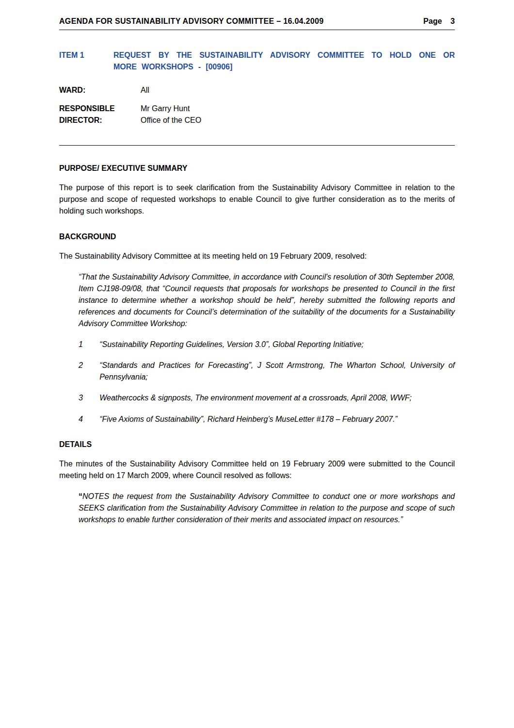AGENDA FOR SUSTAINABILITY ADVISORY COMMITTEE – 16.04.2009 Page 3
ITEM 1 REQUEST BY THE SUSTAINABILITY ADVISORY COMMITTEE TO HOLD ONE OR MORE WORKSHOPS - [00906]
| WARD: | All |
| RESPONSIBLE DIRECTOR: | Mr Garry Hunt Office of the CEO |
PURPOSE/ EXECUTIVE SUMMARY
The purpose of this report is to seek clarification from the Sustainability Advisory Committee in relation to the purpose and scope of requested workshops to enable Council to give further consideration as to the merits of holding such workshops.
BACKGROUND
The Sustainability Advisory Committee at its meeting held on 19 February 2009, resolved:
“That the Sustainability Advisory Committee, in accordance with Council's resolution of 30th September 2008, Item CJ198-09/08, that “Council requests that proposals for workshops be presented to Council in the first instance to determine whether a workshop should be held”, hereby submitted the following reports and references and documents for Council’s determination of the suitability of the documents for a Sustainability Advisory Committee Workshop:
1“Sustainability Reporting Guidelines, Version 3.0”, Global Reporting Initiative;
2“Standards and Practices for Forecasting”, J Scott Armstrong, The Wharton School, University of Pennsylvania;
3 Weathercocks & signposts, The environment movement at a crossroads, April 2008, WWF;
4“Five Axioms of Sustainability”, Richard Heinberg’s MuseLetter #178 – February 2007.”
DETAILS
The minutes of the Sustainability Advisory Committee held on 19 February 2009 were submitted to the Council meeting held on 17 March 2009, where Council resolved as follows:
“NOTES the request from the Sustainability Advisory Committee to conduct one or more workshops and SEEKS clarification from the Sustainability Advisory Committee in relation to the purpose and scope of such workshops to enable further consideration of their merits and associated impact on resources.”